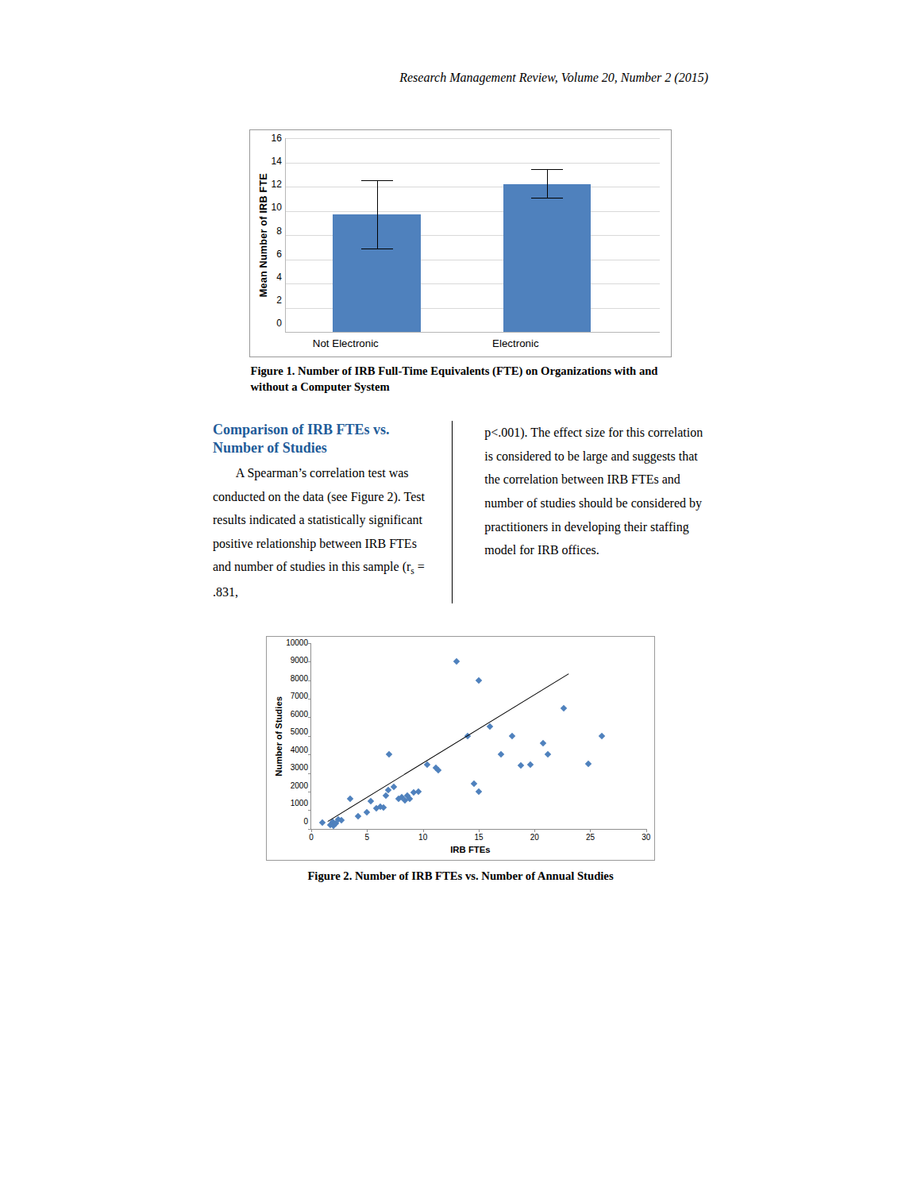Research Management Review, Volume 20, Number 2 (2015)
Mean Number of IRB FTE
16 14 12 10 8 6 4 2 0
Not Electronic Electronic
Figure 1. Number of IRB Full-Time Equivalents (FTE) on Organizations with and without a Computer System
Comparison of IRB FTEs vs. Number of Studies
A Spearman’s correlation test was conducted on the data (see Figure 2). Test results indicated a statistically significant positive relationship between IRB FTEs and number of studies in this sample (rs = .831,
p<.001). The effect size for this correlation is considered to be large and suggests that the correlation between IRB FTEs and number of studies should be considered by practitioners in developing their staffing model for IRB offices.
Number of Studies
10000 9000 8000 7000 6000 5000 4000 3000 2000 1000 0
0 5 10 15 20 25 30
IRB FTEs
Figure 2. Number of IRB FTEs vs. Number of Annual Studies